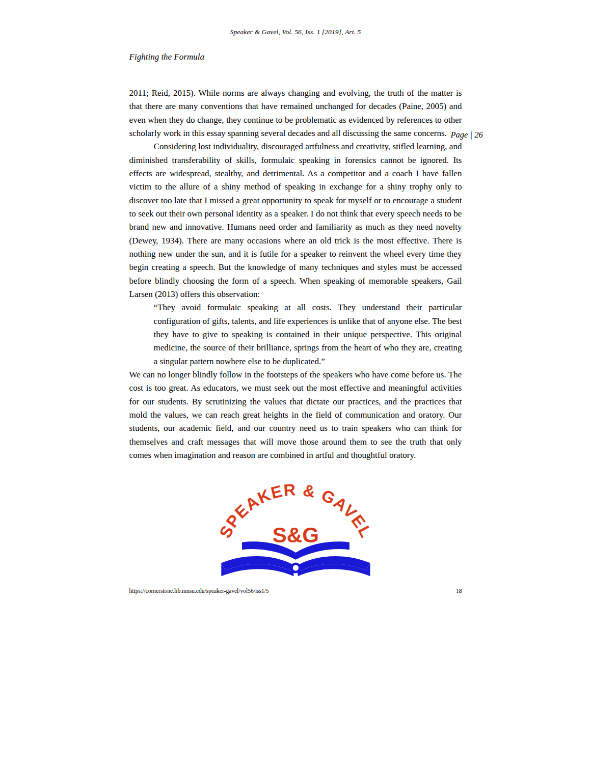Speaker & Gavel, Vol. 56, Iss. 1 [2019], Art. 5
Fighting the Formula
Page | 26
2011; Reid, 2015). While norms are always changing and evolving, the truth of the matter is that there are many conventions that have remained unchanged for decades (Paine, 2005) and even when they do change, they continue to be problematic as evidenced by references to other scholarly work in this essay spanning several decades and all discussing the same concerns.
Considering lost individuality, discouraged artfulness and creativity, stifled learning, and diminished transferability of skills, formulaic speaking in forensics cannot be ignored. Its effects are widespread, stealthy, and detrimental. As a competitor and a coach I have fallen victim to the allure of a shiny method of speaking in exchange for a shiny trophy only to discover too late that I missed a great opportunity to speak for myself or to encourage a student to seek out their own personal identity as a speaker. I do not think that every speech needs to be brand new and innovative. Humans need order and familiarity as much as they need novelty (Dewey, 1934). There are many occasions where an old trick is the most effective. There is nothing new under the sun, and it is futile for a speaker to reinvent the wheel every time they begin creating a speech. But the knowledge of many techniques and styles must be accessed before blindly choosing the form of a speech. When speaking of memorable speakers, Gail Larsen (2013) offers this observation:
“They avoid formulaic speaking at all costs. They understand their particular configuration of gifts, talents, and life experiences is unlike that of anyone else. The best they have to give to speaking is contained in their unique perspective. This original medicine, the source of their brilliance, springs from the heart of who they are, creating a singular pattern nowhere else to be duplicated.”
We can no longer blindly follow in the footsteps of the speakers who have come before us. The cost is too great. As educators, we must seek out the most effective and meaningful activities for our students. By scrutinizing the values that dictate our practices, and the practices that mold the values, we can reach great heights in the field of communication and oratory. Our students, our academic field, and our country need us to train speakers who can think for themselves and craft messages that will move those around them to see the truth that only comes when imagination and reason are combined in artful and thoughtful oratory.
SPEAKER & GAVEL S&G
https://cornerstone.lib.mnsu.edu/speaker-gavel/vol56/iss1/5 18